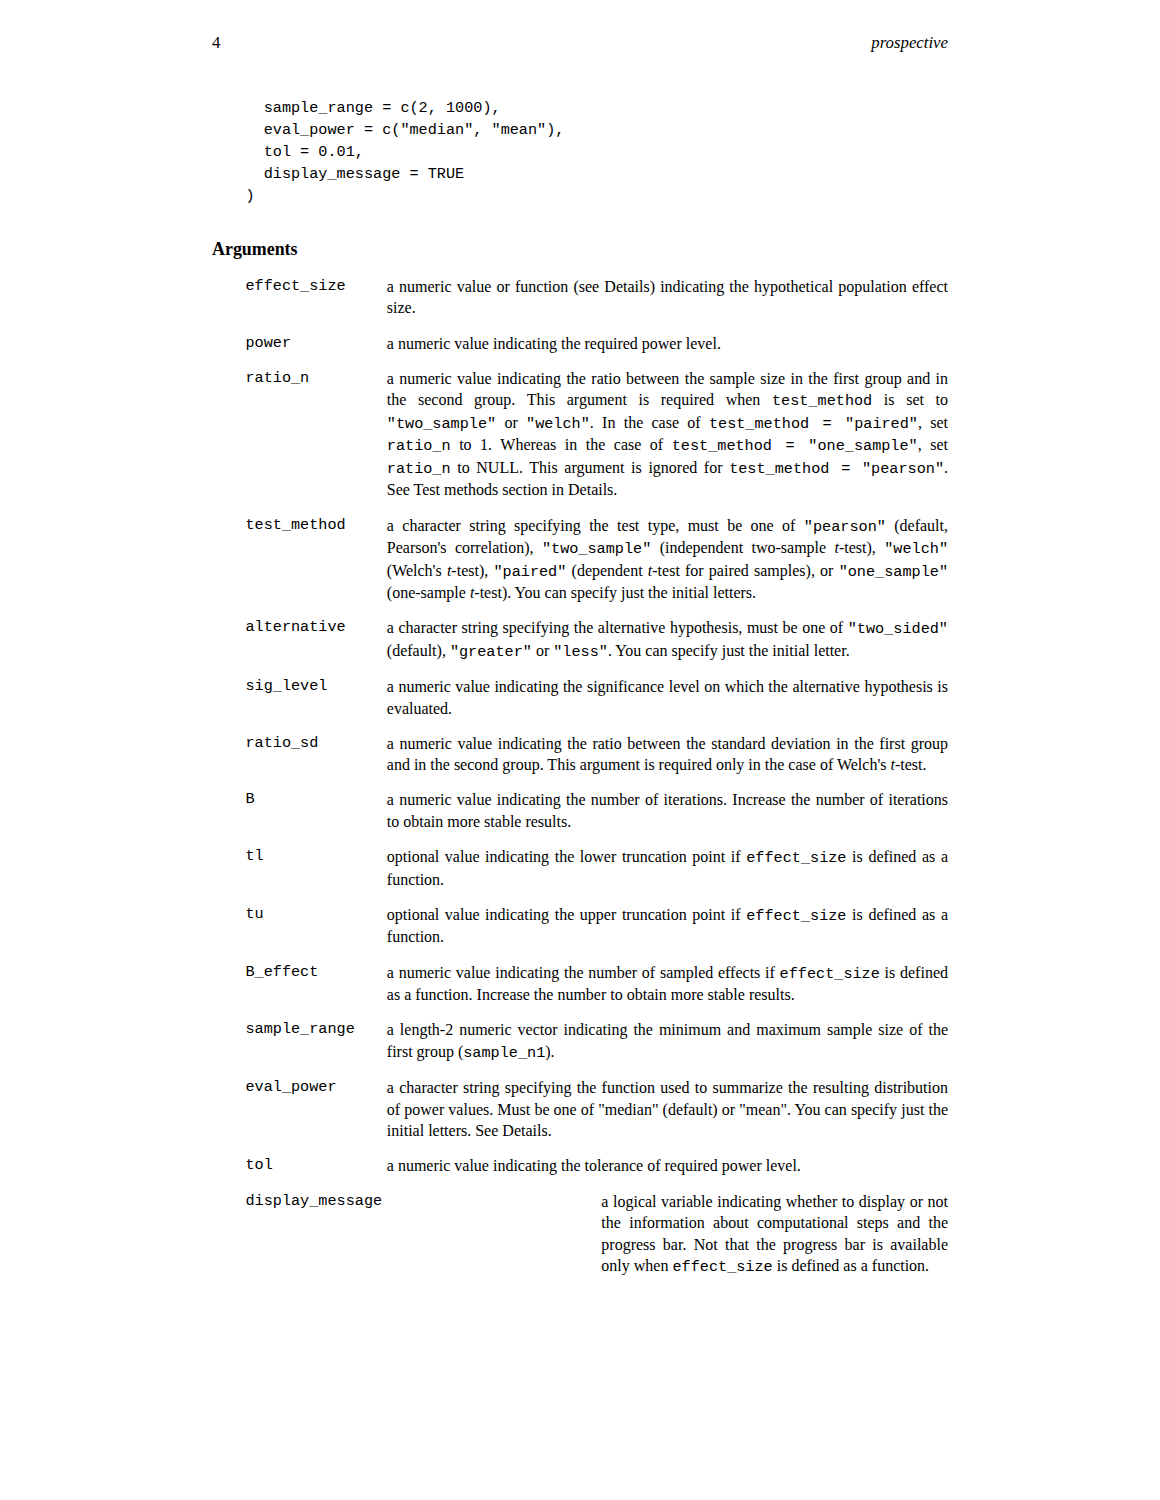4 prospective
  sample_range = c(2, 1000),
  eval_power = c("median", "mean"),
  tol = 0.01,
  display_message = TRUE
)
Arguments
effect_size
a numeric value or function (see Details) indicating the hypothetical population effect size.
power
a numeric value indicating the required power level.
ratio_n
a numeric value indicating the ratio between the sample size in the first group and in the second group. This argument is required when test_method is set to "two_sample" or "welch". In the case of test_method = "paired", set ratio_n to 1. Whereas in the case of test_method = "one_sample", set ratio_n to NULL. This argument is ignored for test_method = "pearson". See Test methods section in Details.
test_method
a character string specifying the test type, must be one of "pearson" (default, Pearson's correlation), "two_sample" (independent two-sample t-test), "welch" (Welch's t-test), "paired" (dependent t-test for paired samples), or "one_sample" (one-sample t-test). You can specify just the initial letters.
alternative
a character string specifying the alternative hypothesis, must be one of "two_sided" (default), "greater" or "less". You can specify just the initial letter.
sig_level
a numeric value indicating the significance level on which the alternative hypothesis is evaluated.
ratio_sd
a numeric value indicating the ratio between the standard deviation in the first group and in the second group. This argument is required only in the case of Welch's t-test.
B
a numeric value indicating the number of iterations. Increase the number of iterations to obtain more stable results.
tl
optional value indicating the lower truncation point if effect_size is defined as a function.
tu
optional value indicating the upper truncation point if effect_size is defined as a function.
B_effect
a numeric value indicating the number of sampled effects if effect_size is defined as a function. Increase the number to obtain more stable results.
sample_range
a length-2 numeric vector indicating the minimum and maximum sample size of the first group (sample_n1).
eval_power
a character string specifying the function used to summarize the resulting distribution of power values. Must be one of "median" (default) or "mean". You can specify just the initial letters. See Details.
tol
a numeric value indicating the tolerance of required power level.
display_message
a logical variable indicating whether to display or not the information about computational steps and the progress bar. Not that the progress bar is available only when effect_size is defined as a function.